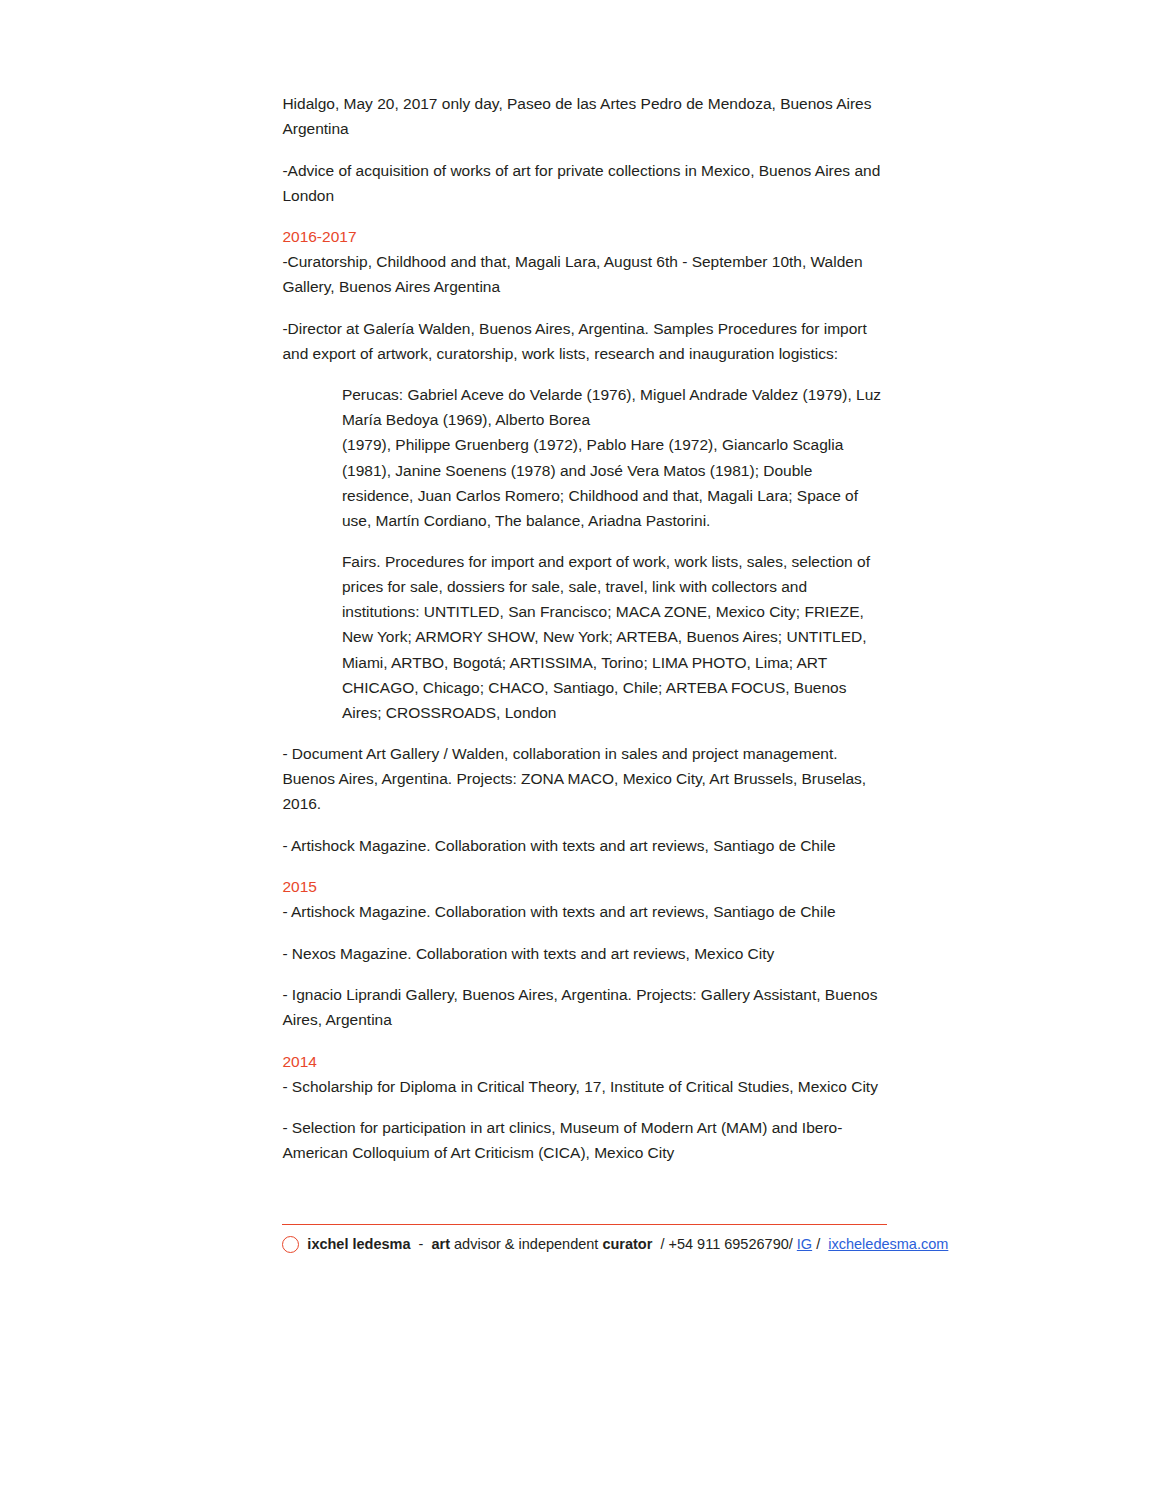Hidalgo, May 20, 2017 only day, Paseo de las Artes Pedro de Mendoza, Buenos Aires Argentina
-Advice of acquisition of works of art for private collections in Mexico, Buenos Aires and London
2016-2017
-Curatorship, Childhood and that, Magali Lara, August 6th - September 10th, Walden Gallery, Buenos Aires Argentina
-Director at Galería Walden, Buenos Aires, Argentina. Samples Procedures for import and export of artwork, curatorship, work lists, research and inauguration logistics:
Perucas: Gabriel Aceve do Velarde (1976), Miguel Andrade Valdez (1979), Luz María Bedoya (1969), Alberto Borea
(1979), Philippe Gruenberg (1972), Pablo Hare (1972), Giancarlo Scaglia (1981), Janine Soenens (1978) and José Vera Matos (1981); Double residence, Juan Carlos Romero; Childhood and that, Magali Lara; Space of use, Martín Cordiano, The balance, Ariadna Pastorini.
Fairs. Procedures for import and export of work, work lists, sales, selection of prices for sale, dossiers for sale, sale, travel, link with collectors and institutions: UNTITLED, San Francisco; MACA ZONE, Mexico City; FRIEZE, New York; ARMORY SHOW, New York; ARTEBA, Buenos Aires; UNTITLED, Miami, ARTBO, Bogotá; ARTISSIMA, Torino; LIMA PHOTO, Lima; ART CHICAGO, Chicago; CHACO, Santiago, Chile; ARTEBA FOCUS, Buenos Aires; CROSSROADS, London
- Document Art Gallery / Walden, collaboration in sales and project management. Buenos Aires, Argentina. Projects: ZONA MACO, Mexico City, Art Brussels, Bruselas, 2016.
- Artishock Magazine. Collaboration with texts and art reviews, Santiago de Chile
2015
- Artishock Magazine. Collaboration with texts and art reviews, Santiago de Chile
- Nexos Magazine. Collaboration with texts and art reviews, Mexico City
- Ignacio Liprandi Gallery, Buenos Aires, Argentina. Projects: Gallery Assistant, Buenos Aires, Argentina
2014
- Scholarship for Diploma in Critical Theory, 17, Institute of Critical Studies, Mexico City
- Selection for participation in art clinics, Museum of Modern Art (MAM) and Ibero-American Colloquium of Art Criticism (CICA), Mexico City
ixchel ledesma - art advisor & independent curator / +54 911 69526790/ IG / ixcheledesma.com